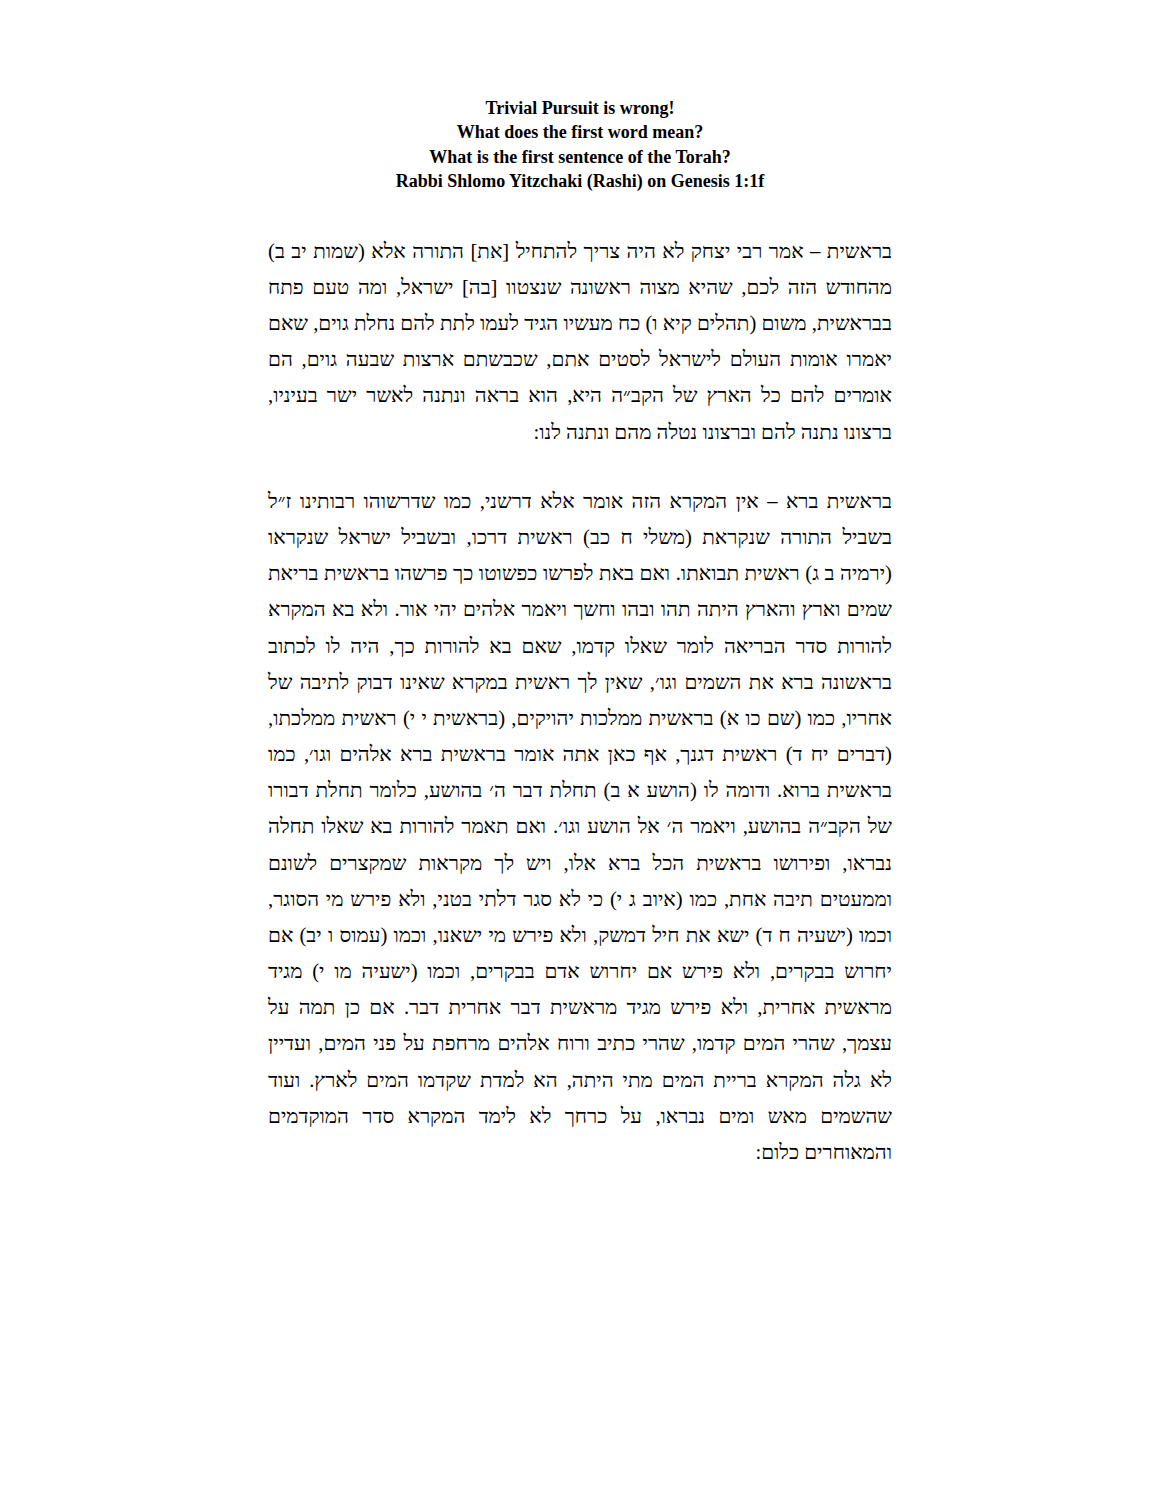Trivial Pursuit is wrong! What does the first word mean? What is the first sentence of the Torah? Rabbi Shlomo Yitzchaki (Rashi) on Genesis 1:1f
בראשית – אמר רבי יצחק לא היה צריך להתחיל [את] התורה אלא (שמות יב ב) מהחודש הזה לכם, שהיא מצוה ראשונה שנצטוו [בה] ישראל, ומה טעם פתח בבראשית, משום (תהלים קיא ו) כח מעשיו הגיד לעמו לתת להם נחלת גוים, שאם יאמרו אומות העולם לישראל לסטים אתם, שכבשתם ארצות שבעה גוים, הם אומרים להם כל הארץ של הקב״ה היא, הוא בראה ונתנה לאשר ישר בעיניו, ברצונו נתנה להם וברצונו נטלה מהם ונתנה לנו:
בראשית ברא – אין המקרא הזה אומר אלא דרשני, כמו שדרשוהו רבותינו ז״ל בשביל התורה שנקראת (משלי ח כב) ראשית דרכו, ובשביל ישראל שנקראו (ירמיה ב ג) ראשית תבואתו. ואם באת לפרשו כפשוטו כך פרשהו בראשית בריאת שמים וארץ והארץ היתה תהו ובהו וחשך ויאמר אלהים יהי אור. ולא בא המקרא להורות סדר הבריאה לומר שאלו קדמו, שאם בא להורות כך, היה לו לכתוב בראשונה ברא את השמים וגו׳, שאין לך ראשית במקרא שאינו דבוק לתיבה של אחריו, כמו (שם כו א) בראשית ממלכות יהויקים, (בראשית י י) ראשית ממלכתו, (דברים יח ד) ראשית דגנך, אף כאן אתה אומר בראשית ברא אלהים וגו׳, כמו בראשית ברוא. ודומה לו (הושע א ב) תחלת דבר ה׳ בהושע, כלומר תחלת דבורו של הקב״ה בהושע, ויאמר ה׳ אל הושע וגו׳. ואם תאמר להורות בא שאלו תחלה נבראו, ופירושו בראשית הכל ברא אלו, ויש לך מקראות שמקצרים לשונם וממעטים תיבה אחת, כמו (איוב ג י) כי לא סגר דלתי בטני, ולא פירש מי הסוגר, וכמו (ישעיה ח ד) ישא את חיל דמשק, ולא פירש מי ישאנו, וכמו (עמוס ו יב) אם יחרוש בבקרים, ולא פירש אם יחרוש אדם בבקרים, וכמו (ישעיה מו י) מגיד מראשית אחרית, ולא פירש מגיד מראשית דבר אחרית דבר. אם כן תמה על עצמך, שהרי המים קדמו, שהרי כתיב ורוח אלהים מרחפת על פני המים, ועדיין לא גלה המקרא בריית המים מתי היתה, הא למדת שקדמו המים לארץ. ועוד שהשמים מאש ומים נבראו, על כרחך לא לימד המקרא סדר המוקדמים והמאוחרים כלום: